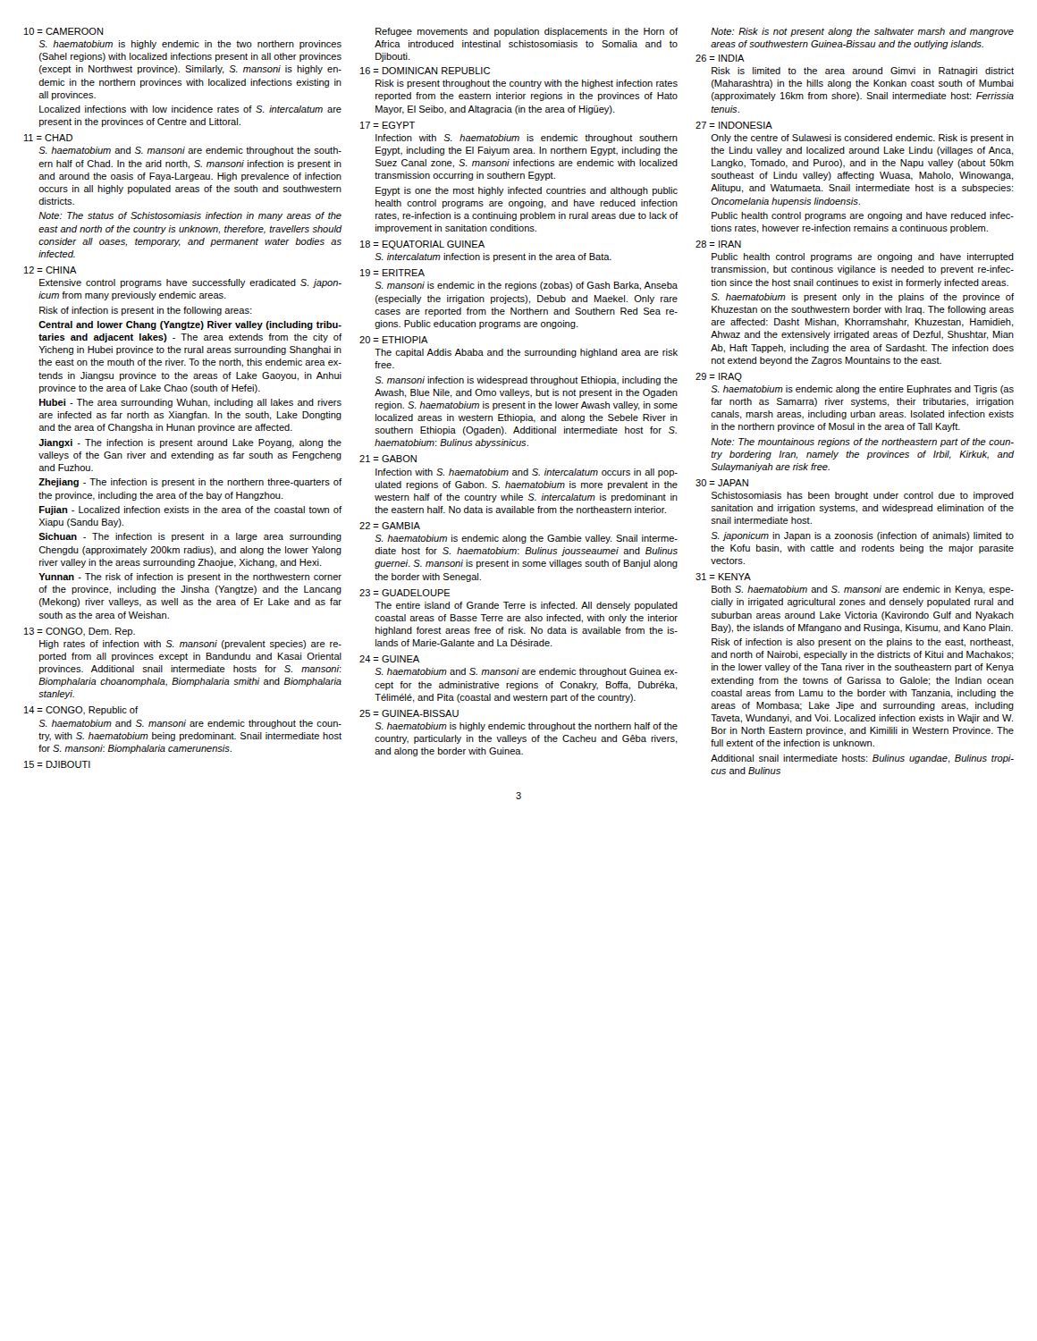10 = CAMEROON
S. haematobium is highly endemic in the two northern provinces (Sahel regions) with localized infections present in all other provinces (except in Northwest province). Similarly, S. mansoni is highly endemic in the northern provinces with localized infections existing in all provinces.
Localized infections with low incidence rates of S. intercalatum are present in the provinces of Centre and Littoral.
11 = CHAD
S. haematobium and S. mansoni are endemic throughout the southern half of Chad. In the arid north, S. mansoni infection is present in and around the oasis of Faya-Largeau. High prevalence of infection occurs in all highly populated areas of the south and southwestern districts.
Note: The status of Schistosomiasis infection in many areas of the east and north of the country is unknown, therefore, travellers should consider all oases, temporary, and permanent water bodies as infected.
12 = CHINA
Extensive control programs have successfully eradicated S. japonicum from many previously endemic areas.
Risk of infection is present in the following areas:
Central and lower Chang (Yangtze) River valley (including tributaries and adjacent lakes) - The area extends from the city of Yicheng in Hubei province to the rural areas surrounding Shanghai in the east on the mouth of the river. To the north, this endemic area extends in Jiangsu province to the areas of Lake Gaoyou, in Anhui province to the area of Lake Chao (south of Hefei).
Hubei - The area surrounding Wuhan, including all lakes and rivers are infected as far north as Xiangfan. In the south, Lake Dongting and the area of Changsha in Hunan province are affected.
Jiangxi - The infection is present around Lake Poyang, along the valleys of the Gan river and extending as far south as Fengcheng and Fuzhou.
Zhejiang - The infection is present in the northern three-quarters of the province, including the area of the bay of Hangzhou.
Fujian - Localized infection exists in the area of the coastal town of Xiapu (Sandu Bay).
Sichuan - The infection is present in a large area surrounding Chengdu (approximately 200km radius), and along the lower Yalong river valley in the areas surrounding Zhaojue, Xichang, and Hexi.
Yunnan - The risk of infection is present in the northwestern corner of the province, including the Jinsha (Yangtze) and the Lancang (Mekong) river valleys, as well as the area of Er Lake and as far south as the area of Weishan.
13 = CONGO, Dem. Rep.
High rates of infection with S. mansoni (prevalent species) are reported from all provinces except in Bandundu and Kasai Oriental provinces. Additional snail intermediate hosts for S. mansoni: Biomphalaria choanomphala, Biomphalaria smithi and Biomphalaria stanleyi.
14 = CONGO, Republic of
S. haematobium and S. mansoni are endemic throughout the country, with S. haematobium being predominant. Snail intermediate host for S. mansoni: Biomphalaria camerunensis.
15 = DJIBOUTI
Refugee movements and population displacements in the Horn of Africa introduced intestinal schistosomiasis to Somalia and to Djibouti.
16 = DOMINICAN REPUBLIC
Risk is present throughout the country with the highest infection rates reported from the eastern interior regions in the provinces of Hato Mayor, El Seibo, and Altagracia (in the area of Higüey).
17 = EGYPT
Infection with S. haematobium is endemic throughout southern Egypt, including the El Faiyum area. In northern Egypt, including the Suez Canal zone, S. mansoni infections are endemic with localized transmission occurring in southern Egypt.
Egypt is one the most highly infected countries and although public health control programs are ongoing, and have reduced infection rates, re-infection is a continuing problem in rural areas due to lack of improvement in sanitation conditions.
18 = EQUATORIAL GUINEA
S. intercalatum infection is present in the area of Bata.
19 = ERITREA
S. mansoni is endemic in the regions (zobas) of Gash Barka, Anseba (especially the irrigation projects), Debub and Maekel. Only rare cases are reported from the Northern and Southern Red Sea regions. Public education programs are ongoing.
20 = ETHIOPIA
The capital Addis Ababa and the surrounding highland area are risk free.
S. mansoni infection is widespread throughout Ethiopia, including the Awash, Blue Nile, and Omo valleys, but is not present in the Ogaden region. S. haematobium is present in the lower Awash valley, in some localized areas in western Ethiopia, and along the Sebele River in southern Ethiopia (Ogaden). Additional intermediate host for S. haematobium: Bulinus abyssinicus.
21 = GABON
Infection with S. haematobium and S. intercalatum occurs in all populated regions of Gabon. S. haematobium is more prevalent in the western half of the country while S. intercalatum is predominant in the eastern half. No data is available from the northeastern interior.
22 = GAMBIA
S. haematobium is endemic along the Gambie valley. Snail intermediate host for S. haematobium: Bulinus jousseaumei and Bulinus guernei. S. mansoni is present in some villages south of Banjul along the border with Senegal.
23 = GUADELOUPE
The entire island of Grande Terre is infected. All densely populated coastal areas of Basse Terre are also infected, with only the interior highland forest areas free of risk. No data is available from the islands of Marie-Galante and La Désirade.
24 = GUINEA
S. haematobium and S. mansoni are endemic throughout Guinea except for the administrative regions of Conakry, Boffa, Dubréka, Télimélé, and Pita (coastal and western part of the country).
25 = GUINEA-BISSAU
S. haematobium is highly endemic throughout the northern half of the country, particularly in the valleys of the Cacheu and Gêba rivers, and along the border with Guinea.
Note: Risk is not present along the saltwater marsh and mangrove areas of southwestern Guinea-Bissau and the outlying islands.
26 = INDIA
Risk is limited to the area around Gimvi in Ratnagiri district (Maharashtra) in the hills along the Konkan coast south of Mumbai (approximately 16km from shore). Snail intermediate host: Ferrissia tenuis.
27 = INDONESIA
Only the centre of Sulawesi is considered endemic. Risk is present in the Lindu valley and localized around Lake Lindu (villages of Anca, Langko, Tomado, and Puroo), and in the Napu valley (about 50km southeast of Lindu valley) affecting Wuasa, Maholo, Winowanga, Alitupu, and Watumaeta. Snail intermediate host is a subspecies: Oncomelania hupensis lindoensis.
Public health control programs are ongoing and have reduced infections rates, however re-infection remains a continuous problem.
28 = IRAN
Public health control programs are ongoing and have interrupted transmission, but continous vigilance is needed to prevent re-infection since the host snail continues to exist in formerly infected areas.
S. haematobium is present only in the plains of the province of Khuzestan on the southwestern border with Iraq. The following areas are affected: Dasht Mishan, Khorramshahr, Khuzestan, Hamidieh, Ahwaz and the extensively irrigated areas of Dezful, Shushtar, Mian Ab, Haft Tappeh, including the area of Sardasht. The infection does not extend beyond the Zagros Mountains to the east.
29 = IRAQ
S. haematobium is endemic along the entire Euphrates and Tigris (as far north as Samarra) river systems, their tributaries, irrigation canals, marsh areas, including urban areas. Isolated infection exists in the northern province of Mosul in the area of Tall Kayft.
Note: The mountainous regions of the northeastern part of the country bordering Iran, namely the provinces of Irbil, Kirkuk, and Sulaymaniyah are risk free.
30 = JAPAN
Schistosomiasis has been brought under control due to improved sanitation and irrigation systems, and widespread elimination of the snail intermediate host.
S. japonicum in Japan is a zoonosis (infection of animals) limited to the Kofu basin, with cattle and rodents being the major parasite vectors.
31 = KENYA
Both S. haematobium and S. mansoni are endemic in Kenya, especially in irrigated agricultural zones and densely populated rural and suburban areas around Lake Victoria (Kavirondo Gulf and Nyakach Bay), the islands of Mfangano and Rusinga, Kisumu, and Kano Plain.
Risk of infection is also present on the plains to the east, northeast, and north of Nairobi, especially in the districts of Kitui and Machakos; in the lower valley of the Tana river in the southeastern part of Kenya extending from the towns of Garissa to Galole; the Indian ocean coastal areas from Lamu to the border with Tanzania, including the areas of Mombasa; Lake Jipe and surrounding areas, including Taveta, Wundanyi, and Voi. Localized infection exists in Wajir and W. Bor in North Eastern province, and Kimilili in Western Province. The full extent of the infection is unknown.
Additional snail intermediate hosts: Bulinus ugandae, Bulinus tropicus and Bulinus
3